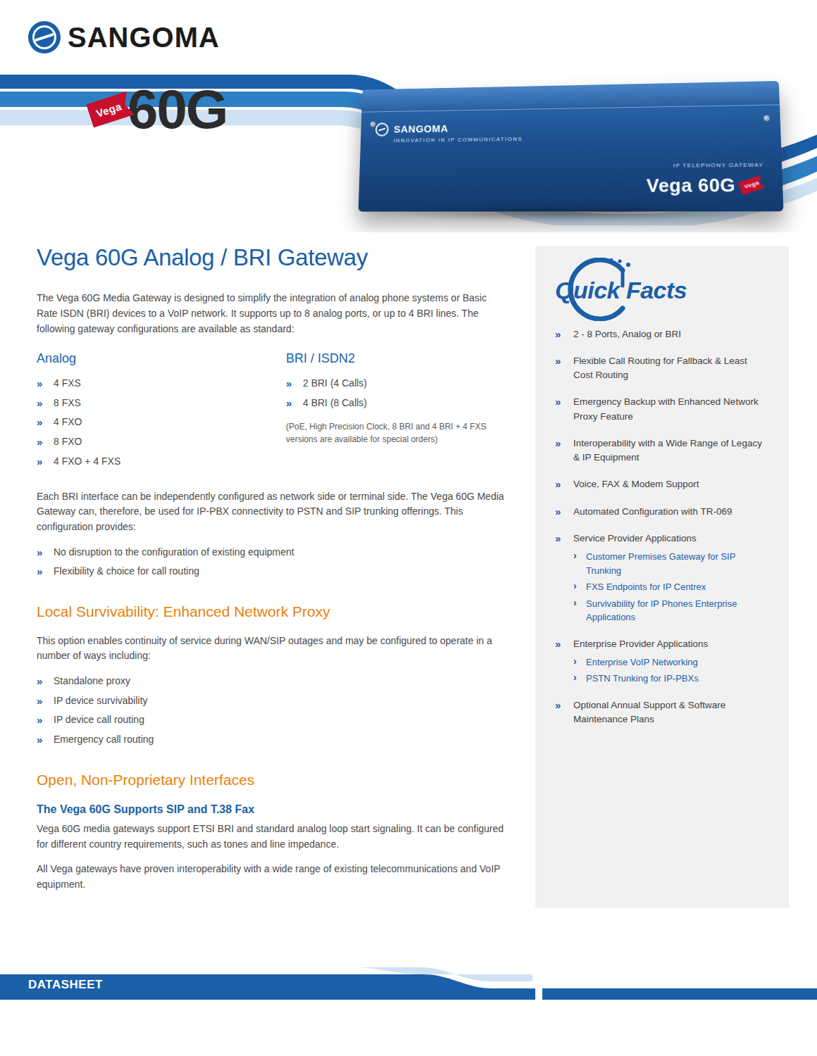SANGOMA
Vega
60G
SANGOMA
Innovation in IP Communications
IP Telephony Gateway
Vega 60G Vega
Vega 60G Analog / BRI Gateway
The Vega 60G Media Gateway is designed to simplify the integration of analog phone systems or Basic Rate ISDN (BRI) devices to a VoIP network. It supports up to 8 analog ports, or up to 4 BRI lines. The following gateway configurations are available as standard:
Analog
4 FXS
8 FXS
4 FXO
8 FXO
4 FXO + 4 FXS
BRI / ISDN2
2 BRI (4 Calls)
4 BRI (8 Calls)
(PoE, High Precision Clock, 8 BRI and 4 BRI + 4 FXS versions are available for special orders)
Each BRI interface can be independently configured as network side or terminal side. The Vega 60G Media Gateway can, therefore, be used for IP-PBX connectivity to PSTN and SIP trunking offerings. This configuration provides:
No disruption to the configuration of existing equipment
Flexibility & choice for call routing
Local Survivability: Enhanced Network Proxy
This option enables continuity of service during WAN/SIP outages and may be configured to operate in a number of ways including:
Standalone proxy
IP device survivability
IP device call routing
Emergency call routing
Open, Non-Proprietary Interfaces
The Vega 60G Supports SIP and T.38 Fax
Vega 60G media gateways support ETSI BRI and standard analog loop start signaling. It can be configured for different country requirements, such as tones and line impedance.
All Vega gateways have proven interoperability with a wide range of existing telecommunications and VoIP equipment.
Quick Facts
2 - 8 Ports, Analog or BRI
Flexible Call Routing for Fallback & Least Cost Routing
Emergency Backup with Enhanced Network Proxy Feature
Interoperability with a Wide Range of Legacy & IP Equipment
Voice, FAX & Modem Support
Automated Configuration with TR-069
Service Provider Applications
Customer Premises Gateway for SIP Trunking
FXS Endpoints for IP Centrex
Survivability for IP Phones Enterprise Applications
Enterprise Provider Applications
Enterprise VoIP Networking
PSTN Trunking for IP-PBXs
Optional Annual Support & Software Maintenance Plans
DATASHEET